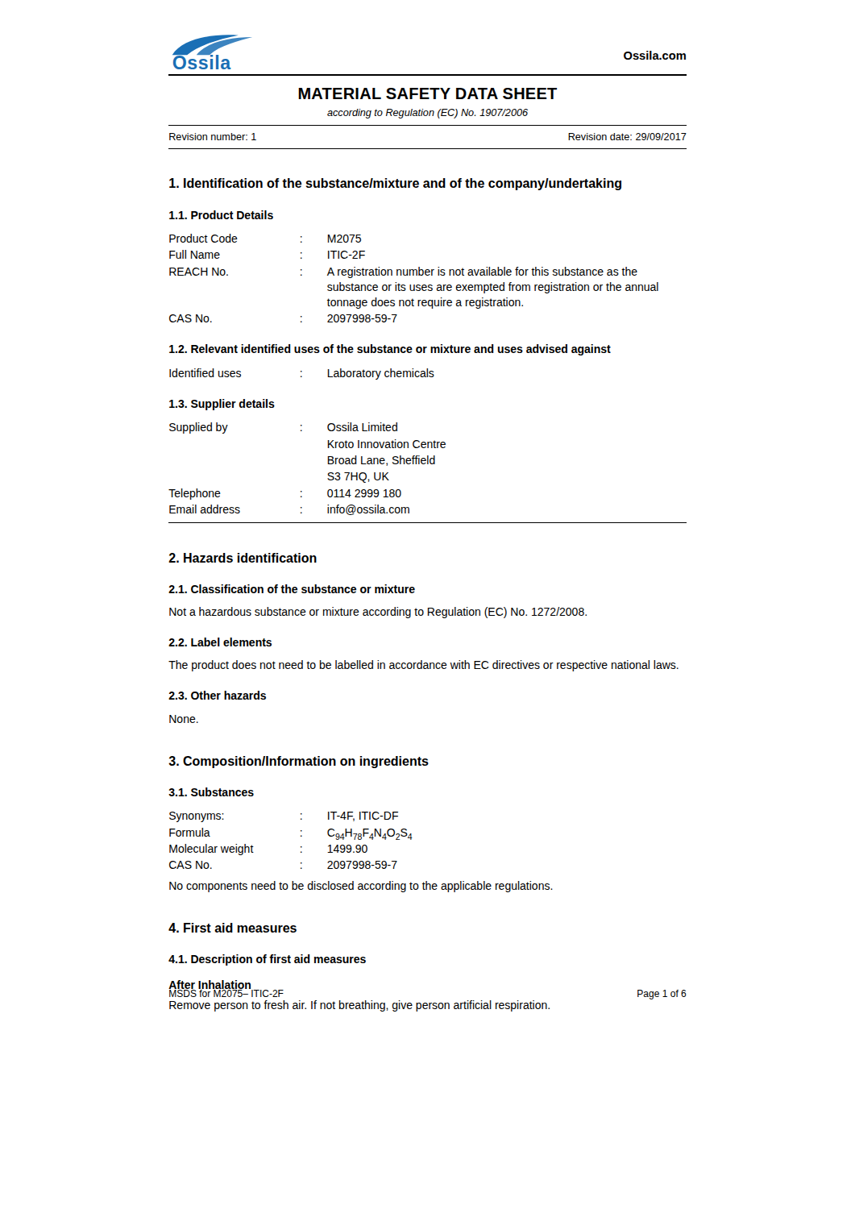Ossila
Ossila.com
MATERIAL SAFETY DATA SHEET
according to Regulation (EC) No. 1907/2006
Revision number: 1 Revision date: 29/09/2017
1. Identification of the substance/mixture and of the company/undertaking
1.1. Product Details
| Product Code | : | M2075 |
| Full Name | : | ITIC-2F |
| REACH No. | : | A registration number is not available for this substance as the substance or its uses are exempted from registration or the annual tonnage does not require a registration. |
| CAS No. | : | 2097998-59-7 |
1.2. Relevant identified uses of the substance or mixture and uses advised against
| Identified uses | : | Laboratory chemicals |
1.3. Supplier details
| Supplied by | : | Ossila Limited |
| | | Kroto Innovation Centre |
| | | Broad Lane, Sheffield |
| | | S3 7HQ, UK |
| Telephone | : | 0114 2999 180 |
| Email address | : | info@ossila.com |
2. Hazards identification
2.1. Classification of the substance or mixture
Not a hazardous substance or mixture according to Regulation (EC) No. 1272/2008.
2.2. Label elements
The product does not need to be labelled in accordance with EC directives or respective national laws.
2.3. Other hazards
None.
3. Composition/Information on ingredients
3.1. Substances
| Synonyms: | : | IT-4F, ITIC-DF |
| Formula | : | C 94 H 78 F 4 N 4 O 2 S 4 |
| Molecular weight | : | 1499.90 |
| CAS No. | : | 2097998-59-7 |
No components need to be disclosed according to the applicable regulations.
4. First aid measures
4.1. Description of first aid measures
After Inhalation
Remove person to fresh air. If not breathing, give person artificial respiration.
MSDS for M2075– ITIC-2F
Page 1 of 6